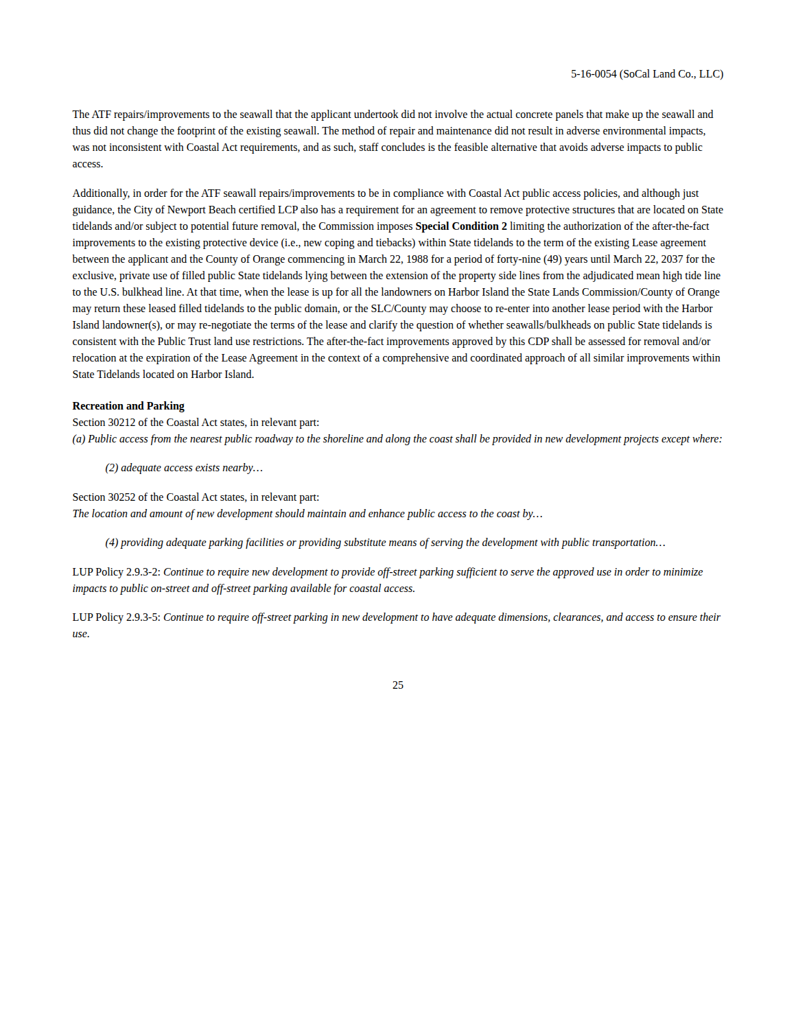5-16-0054 (SoCal Land Co., LLC)
The ATF repairs/improvements to the seawall that the applicant undertook did not involve the actual concrete panels that make up the seawall and thus did not change the footprint of the existing seawall. The method of repair and maintenance did not result in adverse environmental impacts, was not inconsistent with Coastal Act requirements, and as such, staff concludes is the feasible alternative that avoids adverse impacts to public access.
Additionally, in order for the ATF seawall repairs/improvements to be in compliance with Coastal Act public access policies, and although just guidance, the City of Newport Beach certified LCP also has a requirement for an agreement to remove protective structures that are located on State tidelands and/or subject to potential future removal, the Commission imposes Special Condition 2 limiting the authorization of the after-the-fact improvements to the existing protective device (i.e., new coping and tiebacks) within State tidelands to the term of the existing Lease agreement between the applicant and the County of Orange commencing in March 22, 1988 for a period of forty-nine (49) years until March 22, 2037 for the exclusive, private use of filled public State tidelands lying between the extension of the property side lines from the adjudicated mean high tide line to the U.S. bulkhead line. At that time, when the lease is up for all the landowners on Harbor Island the State Lands Commission/County of Orange may return these leased filled tidelands to the public domain, or the SLC/County may choose to re-enter into another lease period with the Harbor Island landowner(s), or may re-negotiate the terms of the lease and clarify the question of whether seawalls/bulkheads on public State tidelands is consistent with the Public Trust land use restrictions. The after-the-fact improvements approved by this CDP shall be assessed for removal and/or relocation at the expiration of the Lease Agreement in the context of a comprehensive and coordinated approach of all similar improvements within State Tidelands located on Harbor Island.
Recreation and Parking
Section 30212 of the Coastal Act states, in relevant part:
(a) Public access from the nearest public roadway to the shoreline and along the coast shall be provided in new development projects except where:
(2) adequate access exists nearby…
Section 30252 of the Coastal Act states, in relevant part:
The location and amount of new development should maintain and enhance public access to the coast by…
(4) providing adequate parking facilities or providing substitute means of serving the development with public transportation…
LUP Policy 2.9.3-2: Continue to require new development to provide off-street parking sufficient to serve the approved use in order to minimize impacts to public on-street and off-street parking available for coastal access.
LUP Policy 2.9.3-5: Continue to require off-street parking in new development to have adequate dimensions, clearances, and access to ensure their use.
25